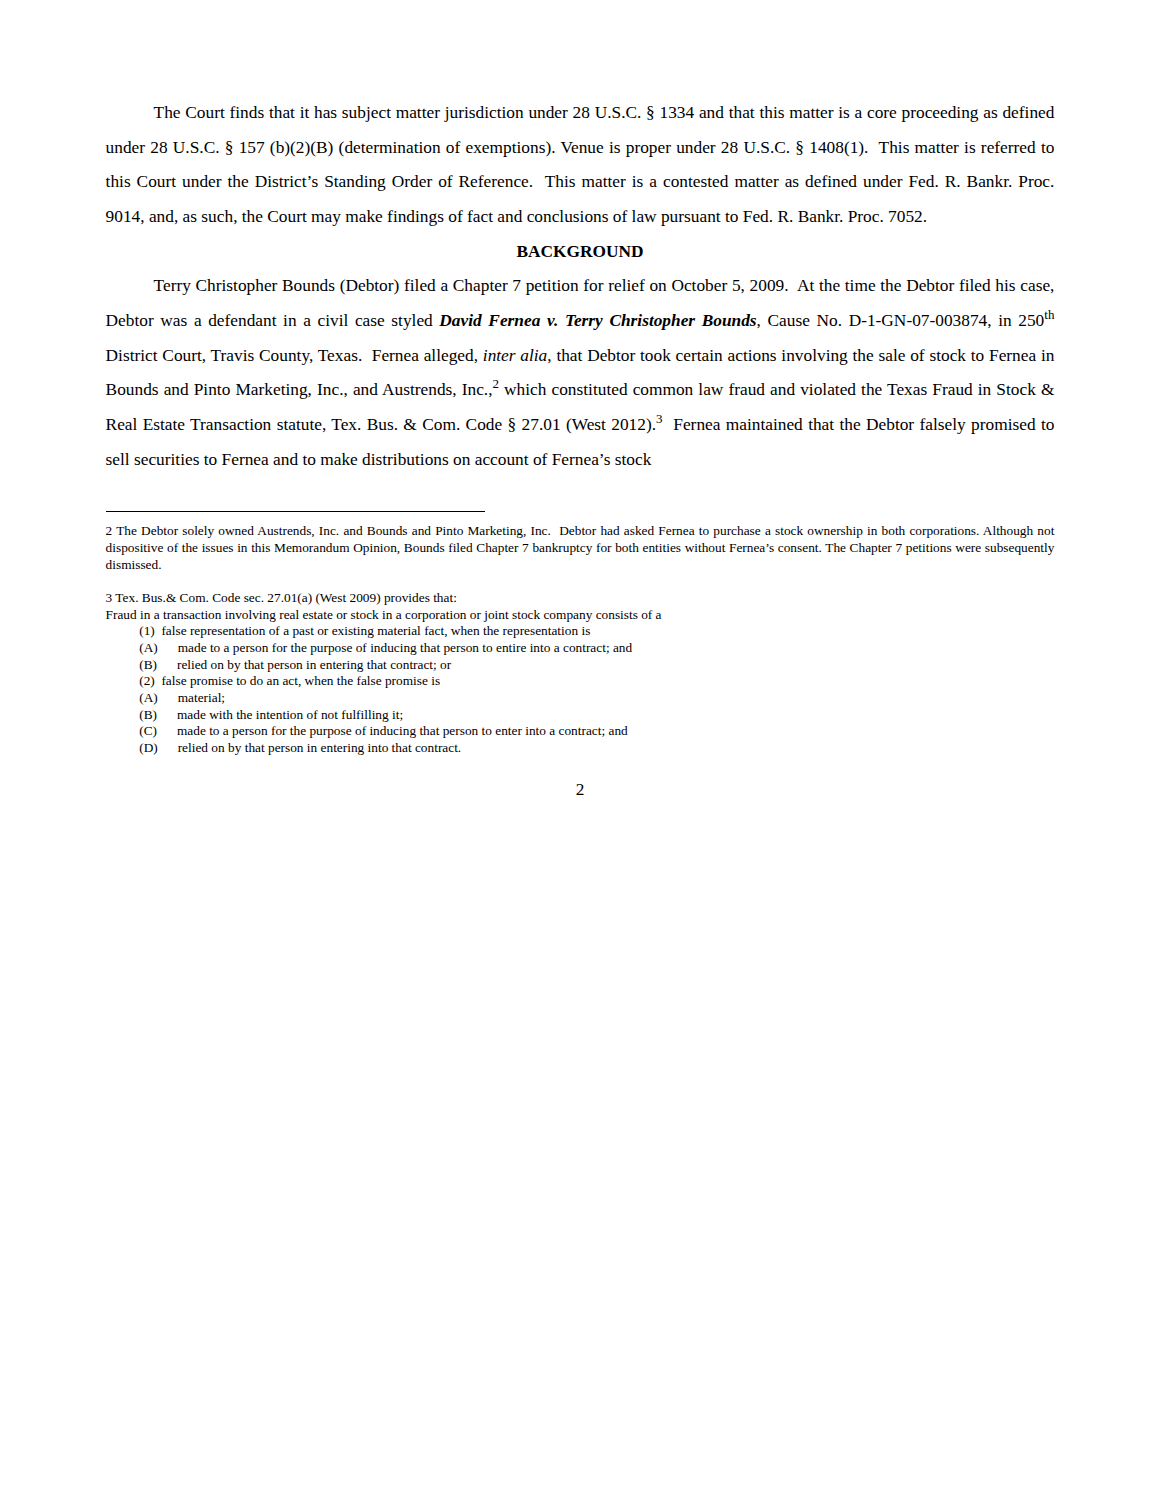The Court finds that it has subject matter jurisdiction under 28 U.S.C. § 1334 and that this matter is a core proceeding as defined under 28 U.S.C. § 157 (b)(2)(B) (determination of exemptions). Venue is proper under 28 U.S.C. § 1408(1). This matter is referred to this Court under the District’s Standing Order of Reference. This matter is a contested matter as defined under Fed. R. Bankr. Proc. 9014, and, as such, the Court may make findings of fact and conclusions of law pursuant to Fed. R. Bankr. Proc. 7052.
BACKGROUND
Terry Christopher Bounds (Debtor) filed a Chapter 7 petition for relief on October 5, 2009. At the time the Debtor filed his case, Debtor was a defendant in a civil case styled David Fernea v. Terry Christopher Bounds, Cause No. D-1-GN-07-003874, in 250th District Court, Travis County, Texas. Fernea alleged, inter alia, that Debtor took certain actions involving the sale of stock to Fernea in Bounds and Pinto Marketing, Inc., and Austrends, Inc.,2 which constituted common law fraud and violated the Texas Fraud in Stock & Real Estate Transaction statute, Tex. Bus. & Com. Code § 27.01 (West 2012).3 Fernea maintained that the Debtor falsely promised to sell securities to Fernea and to make distributions on account of Fernea’s stock
2 The Debtor solely owned Austrends, Inc. and Bounds and Pinto Marketing, Inc. Debtor had asked Fernea to purchase a stock ownership in both corporations. Although not dispositive of the issues in this Memorandum Opinion, Bounds filed Chapter 7 bankruptcy for both entities without Fernea’s consent. The Chapter 7 petitions were subsequently dismissed.
3 Tex. Bus.& Com. Code sec. 27.01(a) (West 2009) provides that:
Fraud in a transaction involving real estate or stock in a corporation or joint stock company consists of a
(1) false representation of a past or existing material fact, when the representation is
(A) made to a person for the purpose of inducing that person to entire into a contract; and
(B) relied on by that person in entering that contract; or
(2) false promise to do an act, when the false promise is
(A) material;
(B) made with the intention of not fulfilling it;
(C) made to a person for the purpose of inducing that person to enter into a contract; and
(D) relied on by that person in entering into that contract.
2